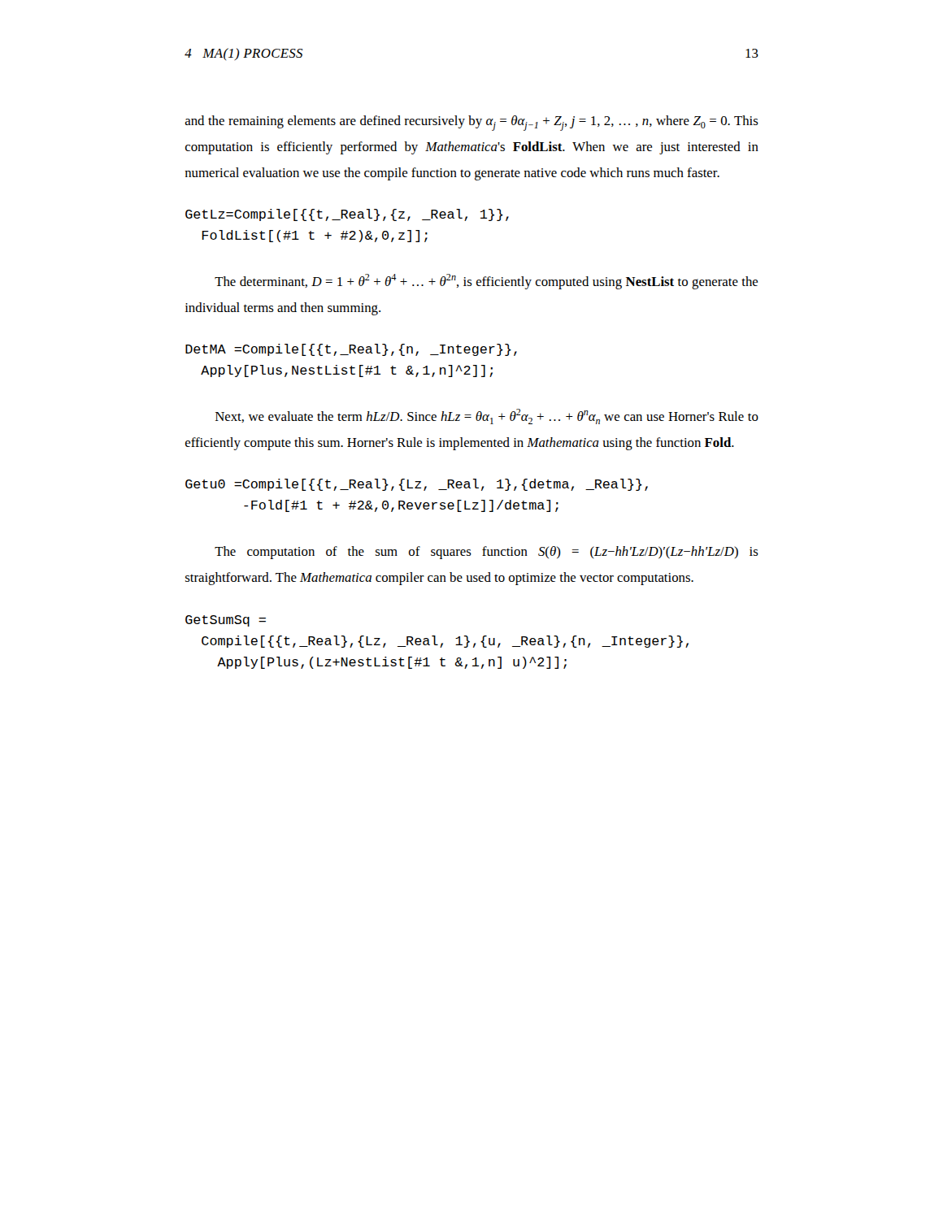4 MA(1) PROCESS 13
and the remaining elements are defined recursively by αj = θαj−1 + Zj, j = 1, 2, … , n, where Z0 = 0. This computation is efficiently performed by Mathematica's FoldList. When we are just interested in numerical evaluation we use the compile function to generate native code which runs much faster.
GetLz=Compile[{{t,_Real},{z, _Real, 1}},
  FoldList[(#1 t + #2)&,0,z]];
The determinant, D = 1 + θ2 + θ4 + … + θ2n, is efficiently computed using NestList to generate the individual terms and then summing.
DetMA =Compile[{{t,_Real},{n, _Integer}},
  Apply[Plus,NestList[#1 t &,1,n]^2]];
Next, we evaluate the term hLz/D. Since hLz = θα1 + θ2α2 + … + θnαn we can use Horner's Rule to efficiently compute this sum. Horner's Rule is implemented in Mathematica using the function Fold.
Getu0 =Compile[{{t,_Real},{Lz, _Real, 1},{detma, _Real}},
       -Fold[#1 t + #2&,0,Reverse[Lz]]/detma];
The computation of the sum of squares function S(θ) = (Lz−hh′Lz/D)′(Lz−hh′Lz/D) is straightforward. The Mathematica compiler can be used to optimize the vector computations.
GetSumSq =
  Compile[{{t,_Real},{Lz, _Real, 1},{u, _Real},{n, _Integer}},
    Apply[Plus,(Lz+NestList[#1 t &,1,n] u)^2]];